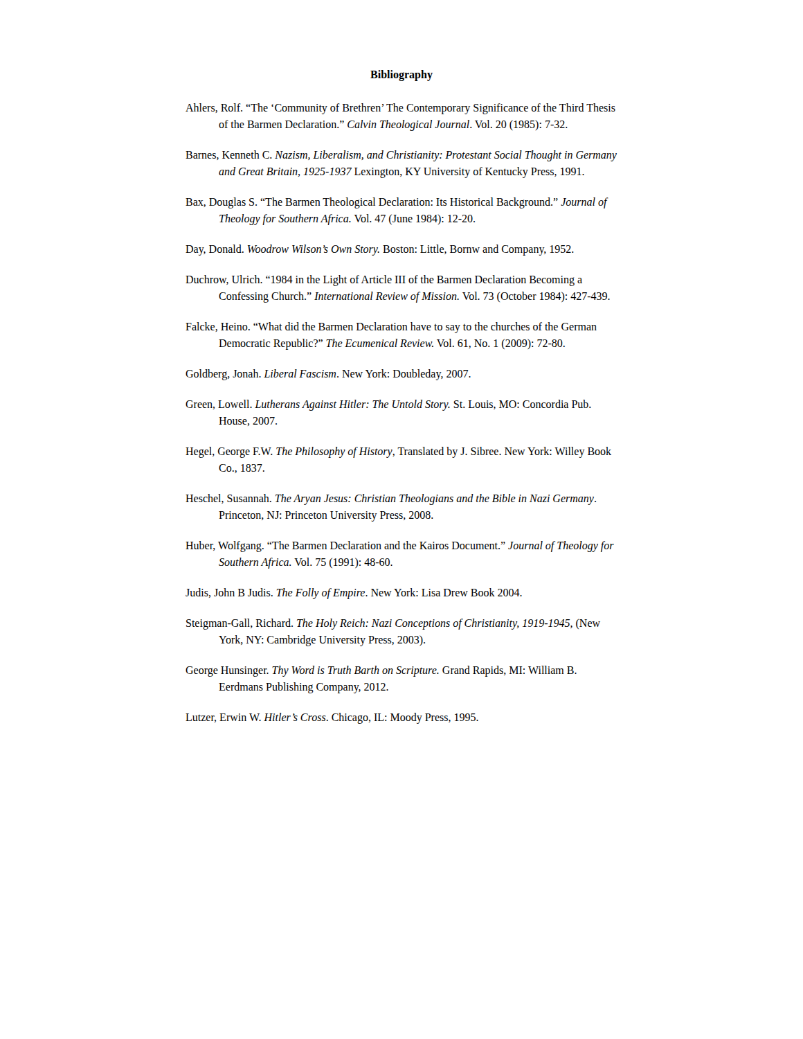Bibliography
Ahlers, Rolf. “The ‘Community of Brethren’ The Contemporary Significance of the Third Thesis of the Barmen Declaration.” Calvin Theological Journal. Vol. 20 (1985): 7-32.
Barnes, Kenneth C. Nazism, Liberalism, and Christianity: Protestant Social Thought in Germany and Great Britain, 1925-1937 Lexington, KY University of Kentucky Press, 1991.
Bax, Douglas S. “The Barmen Theological Declaration: Its Historical Background.” Journal of Theology for Southern Africa. Vol. 47 (June 1984): 12-20.
Day, Donald. Woodrow Wilson’s Own Story. Boston: Little, Bornw and Company, 1952.
Duchrow, Ulrich. “1984 in the Light of Article III of the Barmen Declaration Becoming a Confessing Church.” International Review of Mission. Vol. 73 (October 1984): 427-439.
Falcke, Heino. “What did the Barmen Declaration have to say to the churches of the German Democratic Republic?” The Ecumenical Review. Vol. 61, No. 1 (2009): 72-80.
Goldberg, Jonah. Liberal Fascism. New York: Doubleday, 2007.
Green, Lowell. Lutherans Against Hitler: The Untold Story. St. Louis, MO: Concordia Pub. House, 2007.
Hegel, George F.W. The Philosophy of History, Translated by J. Sibree. New York: Willey Book Co., 1837.
Heschel, Susannah. The Aryan Jesus: Christian Theologians and the Bible in Nazi Germany. Princeton, NJ: Princeton University Press, 2008.
Huber, Wolfgang. “The Barmen Declaration and the Kairos Document.” Journal of Theology for Southern Africa. Vol. 75 (1991): 48-60.
Judis, John B Judis. The Folly of Empire. New York: Lisa Drew Book 2004.
Steigman-Gall, Richard. The Holy Reich: Nazi Conceptions of Christianity, 1919-1945, (New York, NY: Cambridge University Press, 2003).
George Hunsinger. Thy Word is Truth Barth on Scripture. Grand Rapids, MI: William B. Eerdmans Publishing Company, 2012.
Lutzer, Erwin W. Hitler’s Cross. Chicago, IL: Moody Press, 1995.